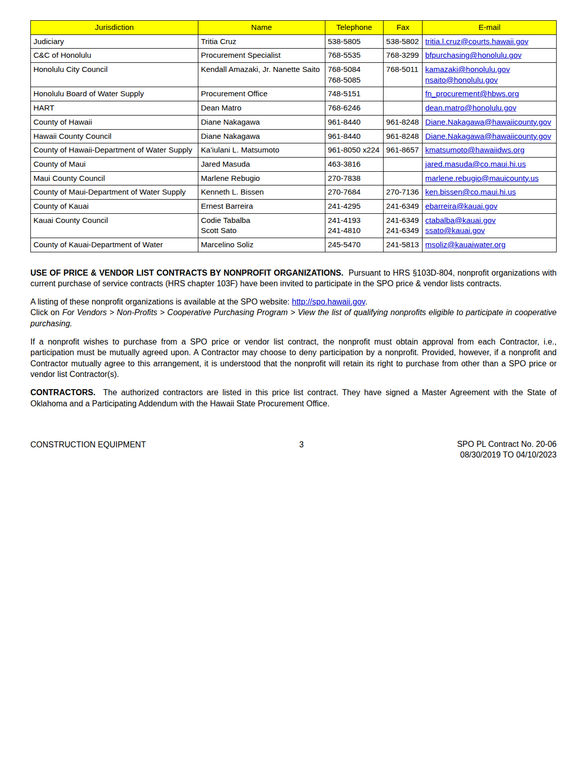| Jurisdiction | Name | Telephone | Fax | E-mail |
| --- | --- | --- | --- | --- |
| Judiciary | Tritia Cruz | 538-5805 | 538-5802 | tritia.l.cruz@courts.hawaii.gov |
| C&C of Honolulu | Procurement Specialist | 768-5535 | 768-3299 | bfpurchasing@honolulu.gov |
| Honolulu City Council | Kendall Amazaki, Jr. Nanette Saito | 768-5084 768-5085 | 768-5011 | kamazaki@honolulu.gov nsaito@honolulu.gov |
| Honolulu Board of Water Supply | Procurement Office | 748-5151 | | fn_procurement@hbws.org |
| HART | Dean Matro | 768-6246 | | dean.matro@honolulu.gov |
| County of Hawaii | Diane Nakagawa | 961-8440 | 961-8248 | Diane.Nakagawa@hawaiicounty.gov |
| Hawaii County Council | Diane Nakagawa | 961-8440 | 961-8248 | Diane.Nakagawa@hawaiicounty.gov |
| County of Hawaii-Department of Water Supply | Ka’iulani L. Matsumoto | 961-8050 x224 | 961-8657 | kmatsumoto@hawaiidws.org |
| County of Maui | Jared Masuda | 463-3816 | | jared.masuda@co.maui.hi.us |
| Maui County Council | Marlene Rebugio | 270-7838 | | marlene.rebugio@mauicounty.us |
| County of Maui-Department of Water Supply | Kenneth L. Bissen | 270-7684 | 270-7136 | ken.bissen@co.maui.hi.us |
| County of Kauai | Ernest Barreira | 241-4295 | 241-6349 | ebarreira@kauai.gov |
| Kauai County Council | Codie Tabalba Scott Sato | 241-4193 241-4810 | 241-6349 241-6349 | ctabalba@kauai.gov ssato@kauai.gov |
| County of Kauai-Department of Water | Marcelino Soliz | 245-5470 | 241-5813 | msoliz@kauaiwater.org |
USE OF PRICE & VENDOR LIST CONTRACTS BY NONPROFIT ORGANIZATIONS. Pursuant to HRS §103D-804, nonprofit organizations with current purchase of service contracts (HRS chapter 103F) have been invited to participate in the SPO price & vendor lists contracts.
A listing of these nonprofit organizations is available at the SPO website: http://spo.hawaii.gov.
Click on For Vendors > Non-Profits > Cooperative Purchasing Program > View the list of qualifying nonprofits eligible to participate in cooperative purchasing.
If a nonprofit wishes to purchase from a SPO price or vendor list contract, the nonprofit must obtain approval from each Contractor, i.e., participation must be mutually agreed upon. A Contractor may choose to deny participation by a nonprofit. Provided, however, if a nonprofit and Contractor mutually agree to this arrangement, it is understood that the nonprofit will retain its right to purchase from other than a SPO price or vendor list Contractor(s).
CONTRACTORS. The authorized contractors are listed in this price list contract. They have signed a Master Agreement with the State of Oklahoma and a Participating Addendum with the Hawaii State Procurement Office.
CONSTRUCTION EQUIPMENT
3
SPO PL Contract No. 20-06
08/30/2019 TO 04/10/2023